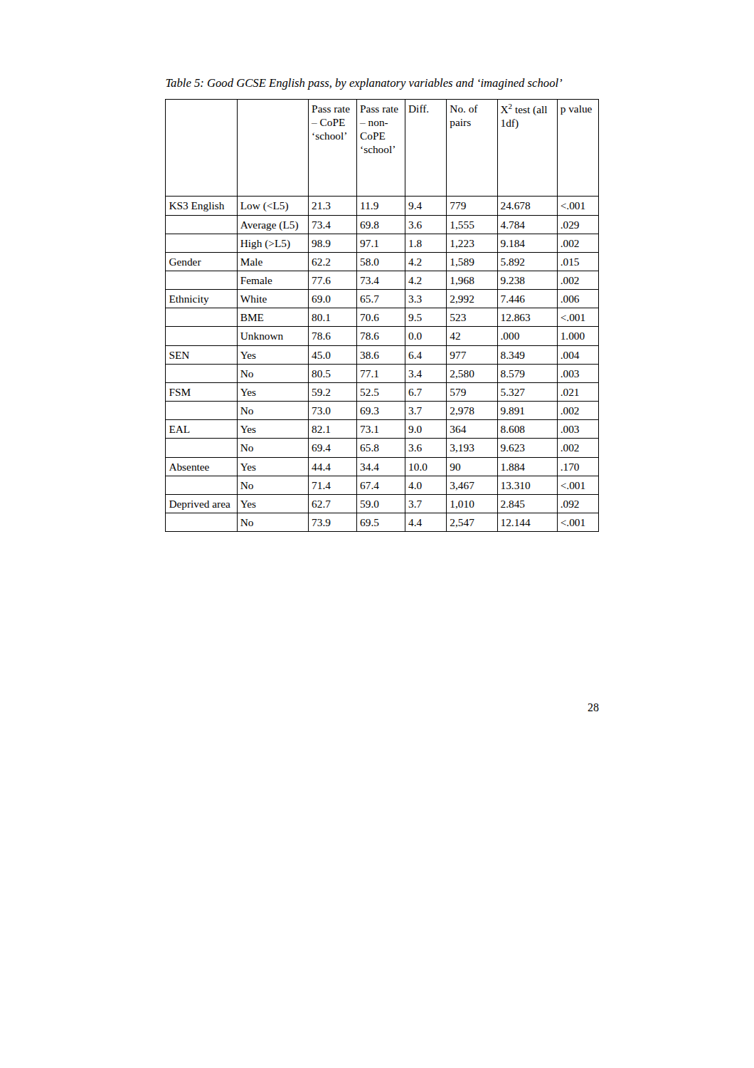Table 5: Good GCSE English pass, by explanatory variables and ‘imagined school’
| | | Pass rate – CoPE ‘school’ | Pass rate – non-CoPE ‘school’ | Diff. | No. of pairs | X 2 test (all 1df) | p value |
| --- | --- | --- | --- | --- | --- | --- | --- |
| KS3 English | Low (<L5) | 21.3 | 11.9 | 9.4 | 779 | 24.678 | <.001 |
| | Average (L5) | 73.4 | 69.8 | 3.6 | 1,555 | 4.784 | .029 |
| | High (>L5) | 98.9 | 97.1 | 1.8 | 1,223 | 9.184 | .002 |
| Gender | Male | 62.2 | 58.0 | 4.2 | 1,589 | 5.892 | .015 |
| | Female | 77.6 | 73.4 | 4.2 | 1,968 | 9.238 | .002 |
| Ethnicity | White | 69.0 | 65.7 | 3.3 | 2,992 | 7.446 | .006 |
| | BME | 80.1 | 70.6 | 9.5 | 523 | 12.863 | <.001 |
| | Unknown | 78.6 | 78.6 | 0.0 | 42 | .000 | 1.000 |
| SEN | Yes | 45.0 | 38.6 | 6.4 | 977 | 8.349 | .004 |
| | No | 80.5 | 77.1 | 3.4 | 2,580 | 8.579 | .003 |
| FSM | Yes | 59.2 | 52.5 | 6.7 | 579 | 5.327 | .021 |
| | No | 73.0 | 69.3 | 3.7 | 2,978 | 9.891 | .002 |
| EAL | Yes | 82.1 | 73.1 | 9.0 | 364 | 8.608 | .003 |
| | No | 69.4 | 65.8 | 3.6 | 3,193 | 9.623 | .002 |
| Absentee | Yes | 44.4 | 34.4 | 10.0 | 90 | 1.884 | .170 |
| | No | 71.4 | 67.4 | 4.0 | 3,467 | 13.310 | <.001 |
| Deprived area | Yes | 62.7 | 59.0 | 3.7 | 1,010 | 2.845 | .092 |
| | No | 73.9 | 69.5 | 4.4 | 2,547 | 12.144 | <.001 |
28